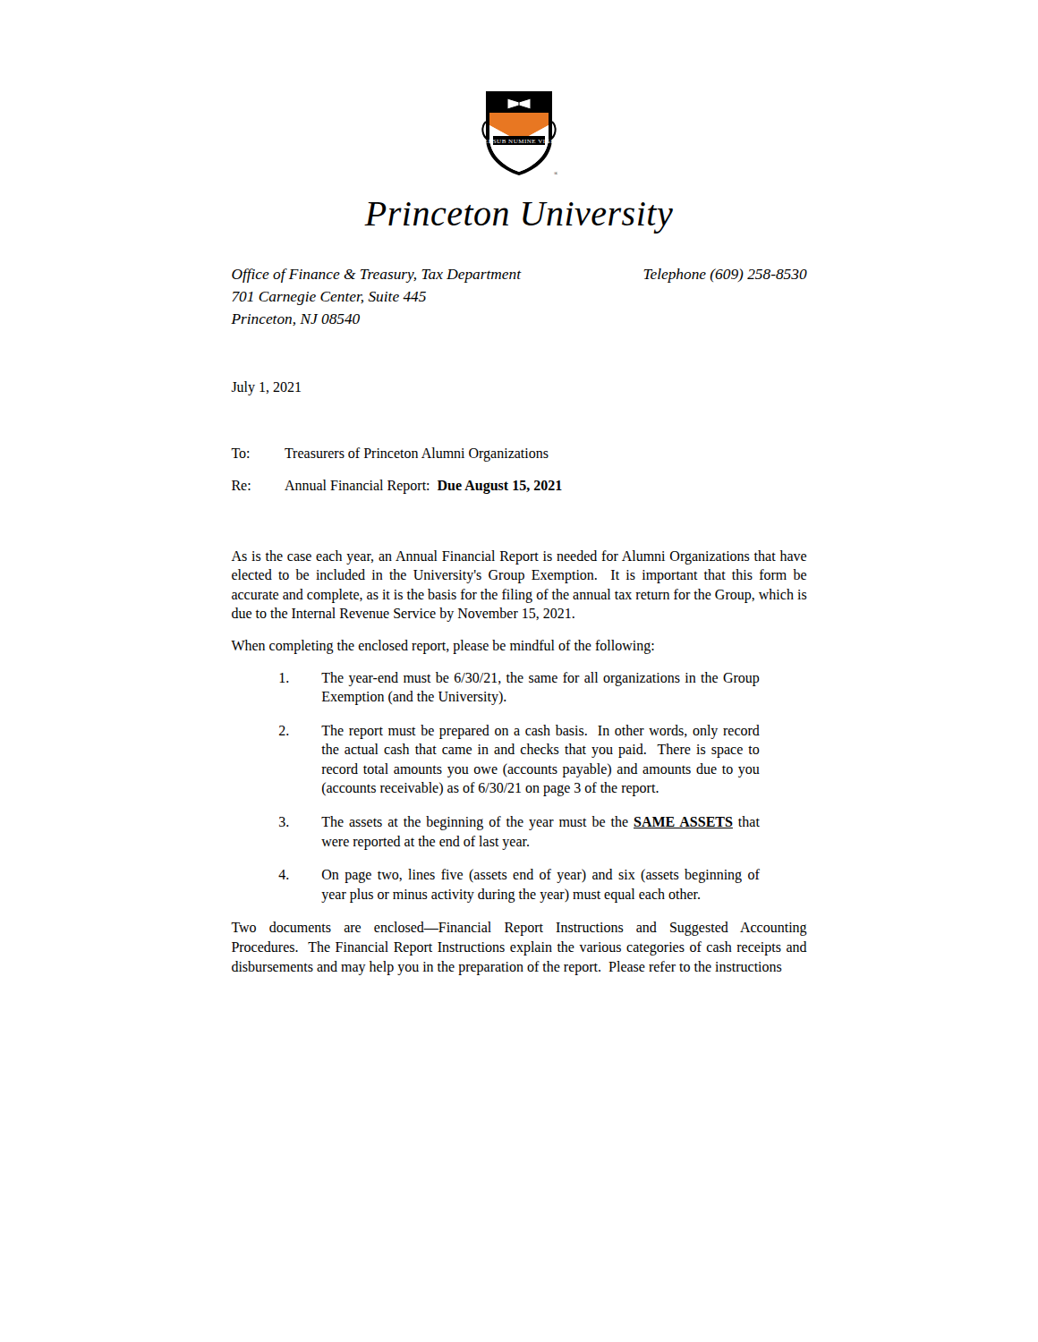DEI SUB NUMINE VIGET ®
Princeton University
| Office of Finance & Treasury, Tax Department | Telephone (609) 258-8530 |
| 701 Carnegie Center, Suite 445 | |
| Princeton, NJ 08540 | |
July 1, 2021
| To: | Treasurers of Princeton Alumni Organizations |
| Re: | Annual Financial Report: Due August 15, 2021 |
As is the case each year, an Annual Financial Report is needed for Alumni Organizations that have elected to be included in the University's Group Exemption. It is important that this form be accurate and complete, as it is the basis for the filing of the annual tax return for the Group, which is due to the Internal Revenue Service by November 15, 2021.
When completing the enclosed report, please be mindful of the following:
1. The year-end must be 6/30/21, the same for all organizations in the Group Exemption (and the University).
2. The report must be prepared on a cash basis. In other words, only record the actual cash that came in and checks that you paid. There is space to record total amounts you owe (accounts payable) and amounts due to you (accounts receivable) as of 6/30/21 on page 3 of the report.
3. The assets at the beginning of the year must be the SAME ASSETS that were reported at the end of last year.
4. On page two, lines five (assets end of year) and six (assets beginning of year plus or minus activity during the year) must equal each other.
Two documents are enclosed—Financial Report Instructions and Suggested Accounting Procedures. The Financial Report Instructions explain the various categories of cash receipts and disbursements and may help you in the preparation of the report. Please refer to the instructions